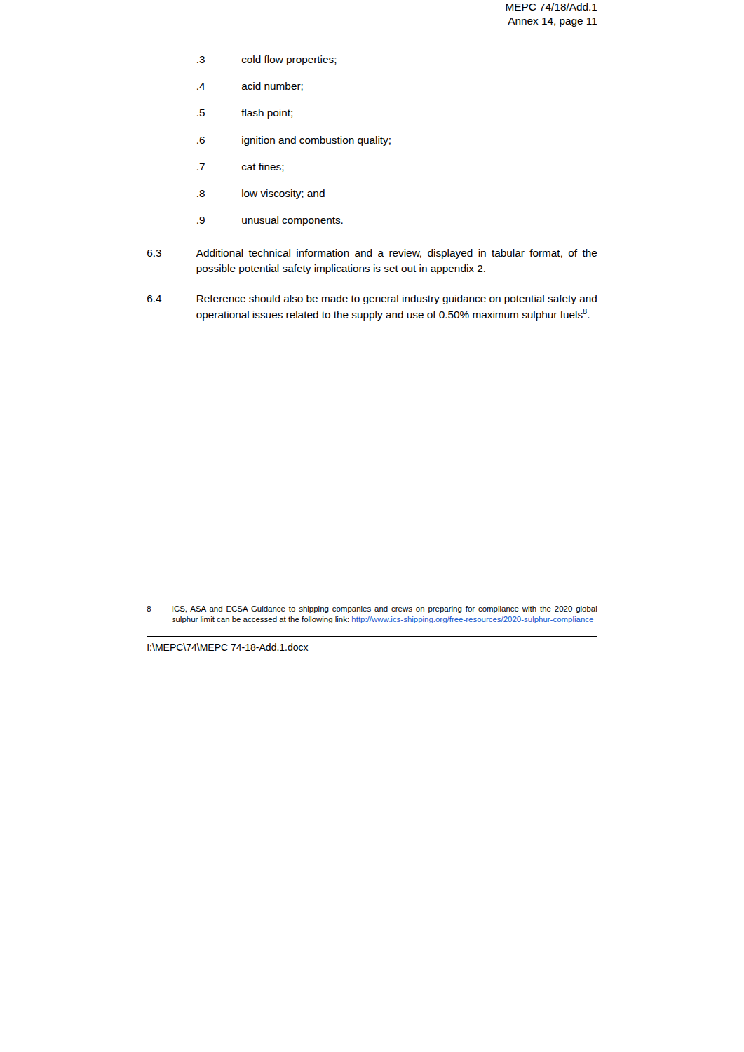MEPC 74/18/Add.1 Annex 14, page 11
.3 cold flow properties;
.4 acid number;
.5 flash point;
.6 ignition and combustion quality;
.7 cat fines;
.8 low viscosity; and
.9 unusual components.
6.3 Additional technical information and a review, displayed in tabular format, of the possible potential safety implications is set out in appendix 2.
6.4 Reference should also be made to general industry guidance on potential safety and operational issues related to the supply and use of 0.50% maximum sulphur fuels8.
8 ICS, ASA and ECSA Guidance to shipping companies and crews on preparing for compliance with the 2020 global sulphur limit can be accessed at the following link: http://www.ics-shipping.org/free-resources/2020-sulphur-compliance
I:\MEPC\74\MEPC 74-18-Add.1.docx